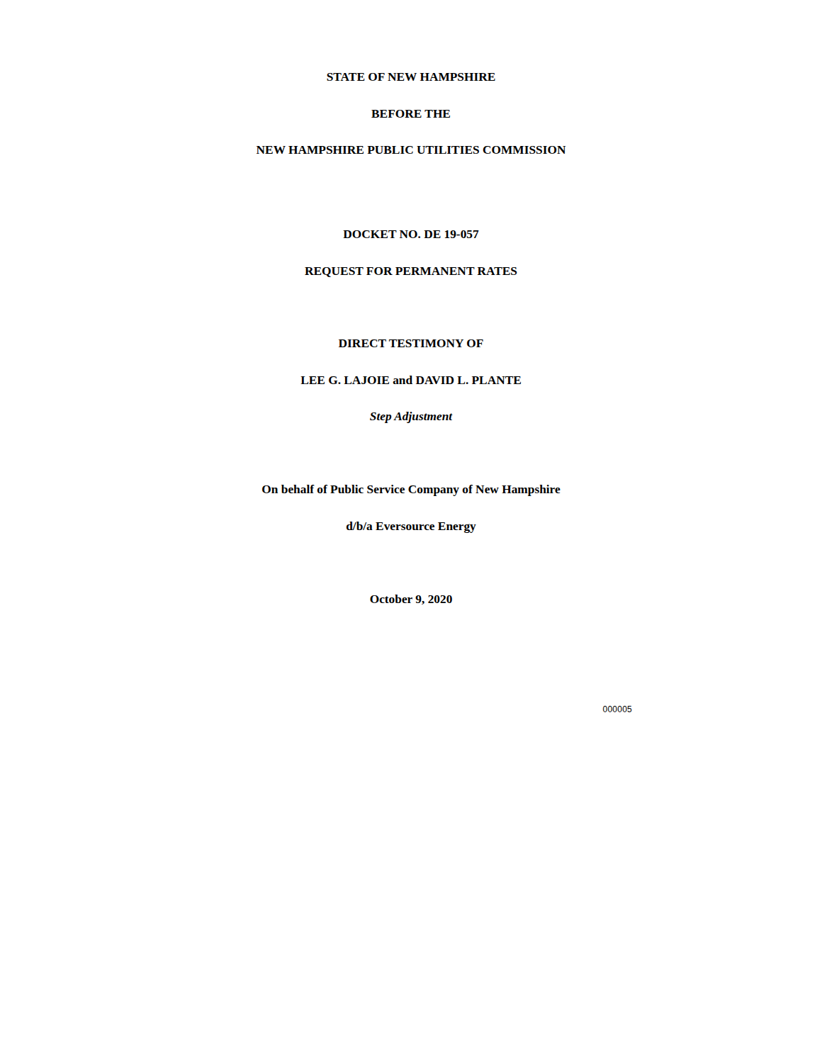STATE OF NEW HAMPSHIRE
BEFORE THE
NEW HAMPSHIRE PUBLIC UTILITIES COMMISSION
DOCKET NO. DE 19-057
REQUEST FOR PERMANENT RATES
DIRECT TESTIMONY OF
LEE G. LAJOIE and DAVID L. PLANTE
Step Adjustment
On behalf of Public Service Company of New Hampshire
d/b/a Eversource Energy
October 9, 2020
000005